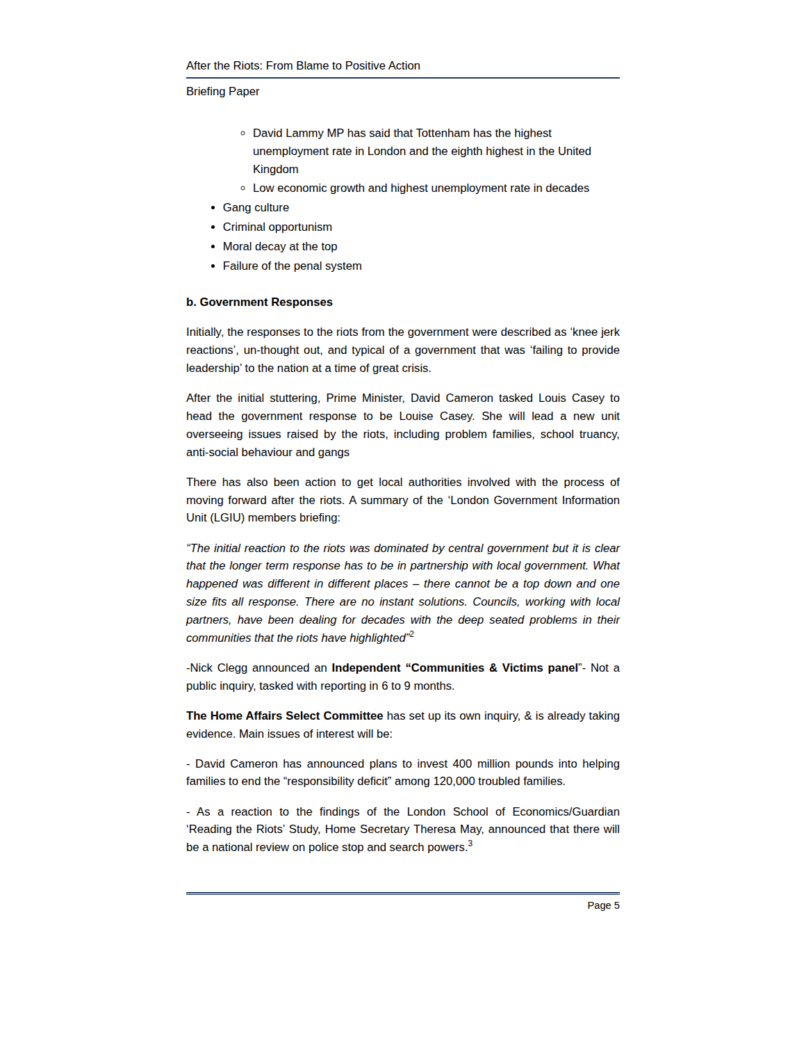After the Riots: From Blame to Positive Action
Briefing Paper
David Lammy MP has said that Tottenham has the highest unemployment rate in London and the eighth highest in the United Kingdom
Low economic growth and highest unemployment rate in decades
Gang culture
Criminal opportunism
Moral decay at the top
Failure of the penal system
b. Government Responses
Initially, the responses to the riots from the government were described as ‘knee jerk reactions’, un-thought out, and typical of a government that was ‘failing to provide leadership’ to the nation at a time of great crisis.
After the initial stuttering, Prime Minister, David Cameron tasked Louis Casey to head the government response to be Louise Casey. She will lead a new unit overseeing issues raised by the riots, including problem families, school truancy, anti-social behaviour and gangs
There has also been action to get local authorities involved with the process of moving forward after the riots. A summary of the ‘London Government Information Unit (LGIU) members briefing:
“The initial reaction to the riots was dominated by central government but it is clear that the longer term response has to be in partnership with local government. What happened was different in different places – there cannot be a top down and one size fits all response. There are no instant solutions. Councils, working with local partners, have been dealing for decades with the deep seated problems in their communities that the riots have highlighted”2
-Nick Clegg announced an Independent “Communities & Victims panel”- Not a public inquiry, tasked with reporting in 6 to 9 months.
The Home Affairs Select Committee has set up its own inquiry, & is already taking evidence. Main issues of interest will be:
- David Cameron has announced plans to invest 400 million pounds into helping families to end the “responsibility deficit” among 120,000 troubled families.
- As a reaction to the findings of the London School of Economics/Guardian ‘Reading the Riots’ Study, Home Secretary Theresa May, announced that there will be a national review on police stop and search powers.3
Page 5